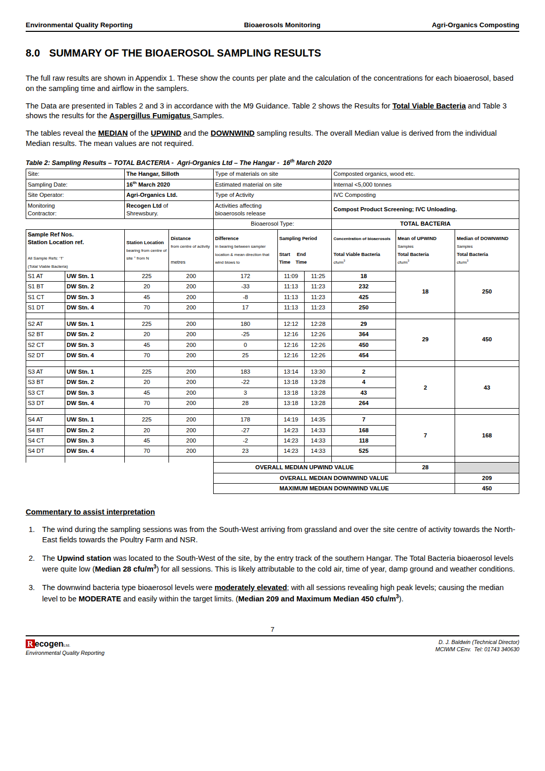Environmental Quality Reporting Bioaerosols Monitoring Agri-Organics Composting
8.0 SUMMARY OF THE BIOAEROSOL SAMPLING RESULTS
The full raw results are shown in Appendix 1. These show the counts per plate and the calculation of the concentrations for each bioaerosol, based on the sampling time and airflow in the samplers.
The Data are presented in Tables 2 and 3 in accordance with the M9 Guidance. Table 2 shows the Results for Total Viable Bacteria and Table 3 shows the results for the Aspergillus Fumigatus Samples.
The tables reveal the MEDIAN of the UPWIND and the DOWNWIND sampling results. The overall Median value is derived from the individual Median results. The mean values are not required.
Table 2: Sampling Results – TOTAL BACTERIA - Agri-Organics Ltd – The Hangar - 16th March 2020
| Site: | The Hangar, Silloth | Type of materials on site | Composted organics, wood etc. |
| Sampling Date: | 16 th March 2020 | Estimated material on site | Internal <5,000 tonnes |
| Site Operator: | Agri-Organics Ltd. | Type of Activity | IVC Composting |
| Monitoring Contractor: | Recogen Ltd of Shrewsbury. | Activities affecting bioaerosols release | Compost Product Screening; IVC Unloading. |
| | Bioaerosol Type: | TOTAL BACTERIA |
| Sample Ref Nos. Station Location ref. All Sample Refs: ‘T’ (Total Viable Bacteria) | Station Location bearing from centre of site ° from N | Distance from centre of activity metres | Difference in bearing between sampler location & mean direction that wind blows to | Sampling Period Start End Time Time | Concentration of bioaerosols Total Viable Bacteria cfu/m 3 | Mean of UPWIND Samples Total Bacteria cfu/m 3 | Median of DOWNWIND Samples Total Bacteria cfu/m 3 |
| S1 AT | UW Stn. 1 | 225 | 200 | 172 | 11:09 | 11:25 | 18 | 18 | 250 |
| S1 BT | DW Stn. 2 | 20 | 200 | -33 | 11:13 | 11:23 | 232 |
| S1 CT | DW Stn. 3 | 45 | 200 | -8 | 11:13 | 11:23 | 425 |
| S1 DT | DW Stn. 4 | 70 | 200 | 17 | 11:13 | 11:23 | 250 |
| S2 AT | UW Stn. 1 | 225 | 200 | 180 | 12:12 | 12:28 | 29 | 29 | 450 |
| S2 BT | DW Stn. 2 | 20 | 200 | -25 | 12:16 | 12:26 | 364 |
| S2 CT | DW Stn. 3 | 45 | 200 | 0 | 12:16 | 12:26 | 450 |
| S2 DT | DW Stn. 4 | 70 | 200 | 25 | 12:16 | 12:26 | 454 |
| S3 AT | UW Stn. 1 | 225 | 200 | 183 | 13:14 | 13:30 | 2 | 2 | 43 |
| S3 BT | DW Stn. 2 | 20 | 200 | -22 | 13:18 | 13:28 | 4 |
| S3 CT | DW Stn. 3 | 45 | 200 | 3 | 13:18 | 13:28 | 43 |
| S3 DT | DW Stn. 4 | 70 | 200 | 28 | 13:18 | 13:28 | 264 |
| S4 AT | UW Stn. 1 | 225 | 200 | 178 | 14:19 | 14:35 | 7 | 7 | 168 |
| S4 BT | DW Stn. 2 | 20 | 200 | -27 | 14:23 | 14:33 | 168 |
| S4 CT | DW Stn. 3 | 45 | 200 | -2 | 14:23 | 14:33 | 118 |
| S4 DT | DW Stn. 4 | 70 | 200 | 23 | 14:23 | 14:33 | 525 |
| | OVERALL MEDIAN UPWIND VALUE | 28 | |
| | OVERALL MEDIAN DOWNWIND VALUE | 209 |
| | MAXIMUM MEDIAN DOWNWIND VALUE | 450 |
Commentary to assist interpretation
The wind during the sampling sessions was from the South-West arriving from grassland and over the site centre of activity towards the North-East fields towards the Poultry Farm and NSR.
The Upwind station was located to the South-West of the site, by the entry track of the southern Hangar. The Total Bacteria bioaerosol levels were quite low (Median 28 cfu/m3) for all sessions. This is likely attributable to the cold air, time of year, damp ground and weather conditions.
The downwind bacteria type bioaerosol levels were moderately elevated; with all sessions revealing high peak levels; causing the median level to be MODERATE and easily within the target limits. (Median 209 and Maximum Median 450 cfu/m3).
7
RecogenLtd.
Environmental Quality Reporting
D. J. Baldwin (Technical Director)
MCIWM CEnv. Tel: 01743 340630